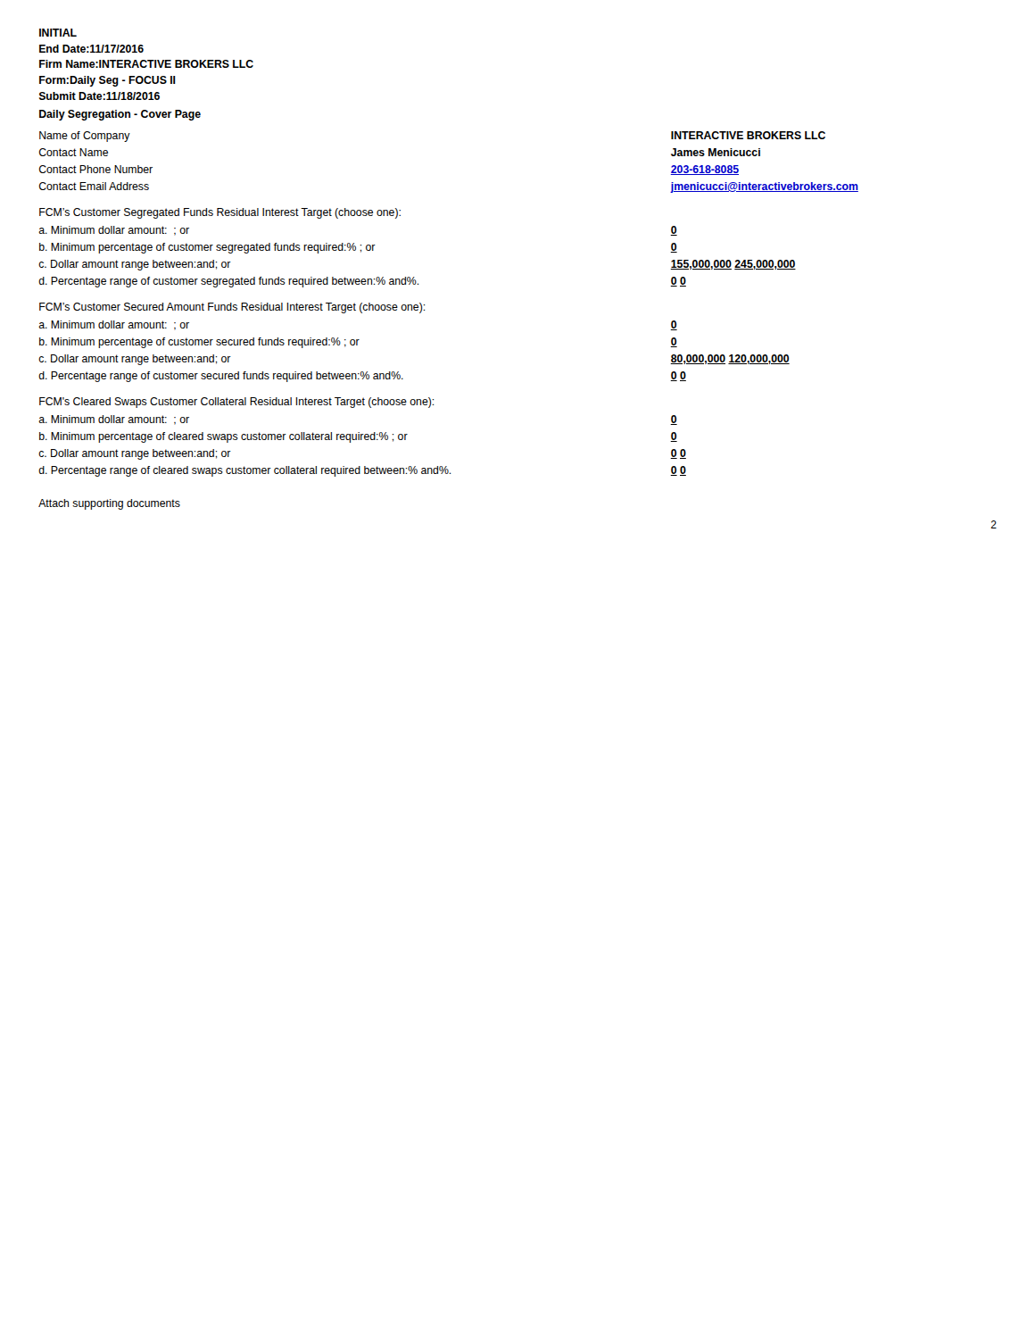INITIAL
End Date:11/17/2016
Firm Name:INTERACTIVE BROKERS LLC
Form:Daily Seg - FOCUS II
Submit Date:11/18/2016
Daily Segregation - Cover Page
| Name of Company | INTERACTIVE BROKERS LLC |
| Contact Name | James Menicucci |
| Contact Phone Number | 203-618-8085 |
| Contact Email Address | jmenicucci@interactivebrokers.com |
FCM’s Customer Segregated Funds Residual Interest Target (choose one):
| a. Minimum dollar amount: ; or | 0 |
| b. Minimum percentage of customer segregated funds required:% ; or | 0 |
| c. Dollar amount range between:and; or | 155,000,000 245,000,000 |
| d. Percentage range of customer segregated funds required between:% and%. | 0 0 |
FCM’s Customer Secured Amount Funds Residual Interest Target (choose one):
| a. Minimum dollar amount: ; or | 0 |
| b. Minimum percentage of customer secured funds required:% ; or | 0 |
| c. Dollar amount range between:and; or | 80,000,000 120,000,000 |
| d. Percentage range of customer secured funds required between:% and%. | 0 0 |
FCM's Cleared Swaps Customer Collateral Residual Interest Target (choose one):
| a. Minimum dollar amount: ; or | 0 |
| b. Minimum percentage of cleared swaps customer collateral required:% ; or | 0 |
| c. Dollar amount range between:and; or | 0 0 |
| d. Percentage range of cleared swaps customer collateral required between:% and%. | 0 0 |
Attach supporting documents
2